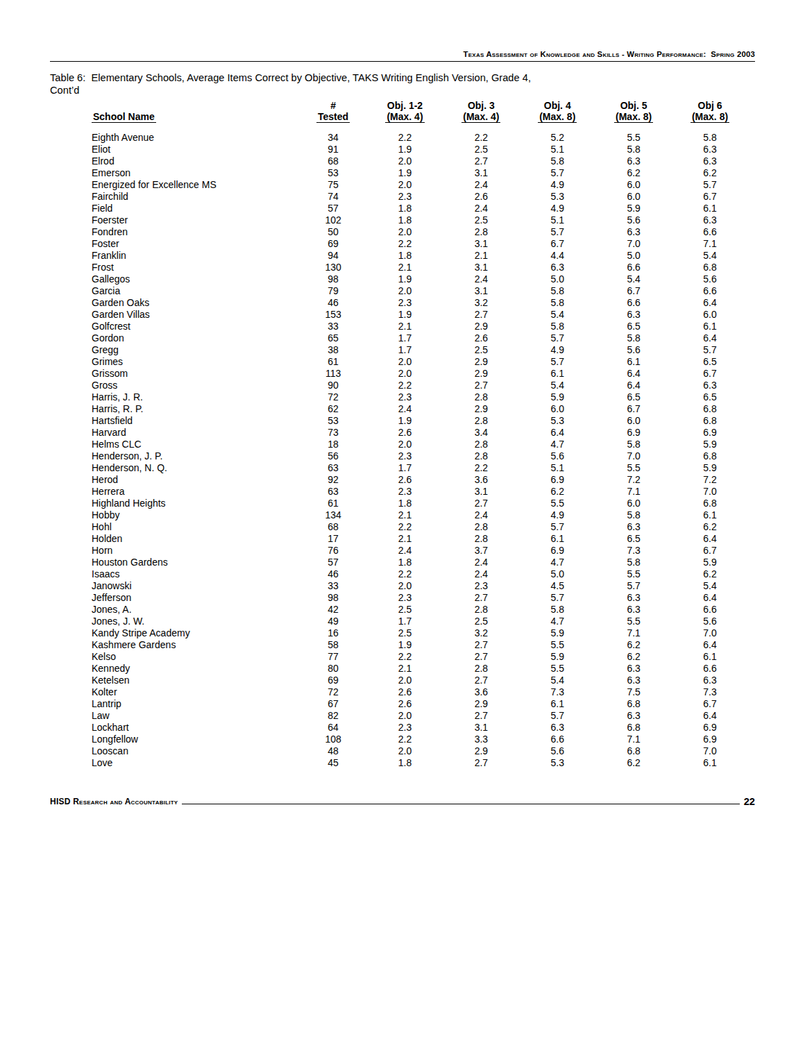Texas Assessment of Knowledge and Skills - Writing Performance: Spring 2003
Table 6: Elementary Schools, Average Items Correct by Objective, TAKS Writing English Version, Grade 4,
Cont’d
| | # | Obj. 1-2 | Obj. 3 | Obj. 4 | Obj. 5 | Obj 6 |
| --- | --- | --- | --- | --- | --- | --- |
| School Name | Tested | (Max. 4) | (Max. 4) | (Max. 8) | (Max. 8) | (Max. 8) |
| Eighth Avenue | 34 | 2.2 | 2.2 | 5.2 | 5.5 | 5.8 |
| Eliot | 91 | 1.9 | 2.5 | 5.1 | 5.8 | 6.3 |
| Elrod | 68 | 2.0 | 2.7 | 5.8 | 6.3 | 6.3 |
| Emerson | 53 | 1.9 | 3.1 | 5.7 | 6.2 | 6.2 |
| Energized for Excellence MS | 75 | 2.0 | 2.4 | 4.9 | 6.0 | 5.7 |
| Fairchild | 74 | 2.3 | 2.6 | 5.3 | 6.0 | 6.7 |
| Field | 57 | 1.8 | 2.4 | 4.9 | 5.9 | 6.1 |
| Foerster | 102 | 1.8 | 2.5 | 5.1 | 5.6 | 6.3 |
| Fondren | 50 | 2.0 | 2.8 | 5.7 | 6.3 | 6.6 |
| Foster | 69 | 2.2 | 3.1 | 6.7 | 7.0 | 7.1 |
| Franklin | 94 | 1.8 | 2.1 | 4.4 | 5.0 | 5.4 |
| Frost | 130 | 2.1 | 3.1 | 6.3 | 6.6 | 6.8 |
| Gallegos | 98 | 1.9 | 2.4 | 5.0 | 5.4 | 5.6 |
| Garcia | 79 | 2.0 | 3.1 | 5.8 | 6.7 | 6.6 |
| Garden Oaks | 46 | 2.3 | 3.2 | 5.8 | 6.6 | 6.4 |
| Garden Villas | 153 | 1.9 | 2.7 | 5.4 | 6.3 | 6.0 |
| Golfcrest | 33 | 2.1 | 2.9 | 5.8 | 6.5 | 6.1 |
| Gordon | 65 | 1.7 | 2.6 | 5.7 | 5.8 | 6.4 |
| Gregg | 38 | 1.7 | 2.5 | 4.9 | 5.6 | 5.7 |
| Grimes | 61 | 2.0 | 2.9 | 5.7 | 6.1 | 6.5 |
| Grissom | 113 | 2.0 | 2.9 | 6.1 | 6.4 | 6.7 |
| Gross | 90 | 2.2 | 2.7 | 5.4 | 6.4 | 6.3 |
| Harris, J. R. | 72 | 2.3 | 2.8 | 5.9 | 6.5 | 6.5 |
| Harris, R. P. | 62 | 2.4 | 2.9 | 6.0 | 6.7 | 6.8 |
| Hartsfield | 53 | 1.9 | 2.8 | 5.3 | 6.0 | 6.8 |
| Harvard | 73 | 2.6 | 3.4 | 6.4 | 6.9 | 6.9 |
| Helms CLC | 18 | 2.0 | 2.8 | 4.7 | 5.8 | 5.9 |
| Henderson, J. P. | 56 | 2.3 | 2.8 | 5.6 | 7.0 | 6.8 |
| Henderson, N. Q. | 63 | 1.7 | 2.2 | 5.1 | 5.5 | 5.9 |
| Herod | 92 | 2.6 | 3.6 | 6.9 | 7.2 | 7.2 |
| Herrera | 63 | 2.3 | 3.1 | 6.2 | 7.1 | 7.0 |
| Highland Heights | 61 | 1.8 | 2.7 | 5.5 | 6.0 | 6.8 |
| Hobby | 134 | 2.1 | 2.4 | 4.9 | 5.8 | 6.1 |
| Hohl | 68 | 2.2 | 2.8 | 5.7 | 6.3 | 6.2 |
| Holden | 17 | 2.1 | 2.8 | 6.1 | 6.5 | 6.4 |
| Horn | 76 | 2.4 | 3.7 | 6.9 | 7.3 | 6.7 |
| Houston Gardens | 57 | 1.8 | 2.4 | 4.7 | 5.8 | 5.9 |
| Isaacs | 46 | 2.2 | 2.4 | 5.0 | 5.5 | 6.2 |
| Janowski | 33 | 2.0 | 2.3 | 4.5 | 5.7 | 5.4 |
| Jefferson | 98 | 2.3 | 2.7 | 5.7 | 6.3 | 6.4 |
| Jones, A. | 42 | 2.5 | 2.8 | 5.8 | 6.3 | 6.6 |
| Jones, J. W. | 49 | 1.7 | 2.5 | 4.7 | 5.5 | 5.6 |
| Kandy Stripe Academy | 16 | 2.5 | 3.2 | 5.9 | 7.1 | 7.0 |
| Kashmere Gardens | 58 | 1.9 | 2.7 | 5.5 | 6.2 | 6.4 |
| Kelso | 77 | 2.2 | 2.7 | 5.9 | 6.2 | 6.1 |
| Kennedy | 80 | 2.1 | 2.8 | 5.5 | 6.3 | 6.6 |
| Ketelsen | 69 | 2.0 | 2.7 | 5.4 | 6.3 | 6.3 |
| Kolter | 72 | 2.6 | 3.6 | 7.3 | 7.5 | 7.3 |
| Lantrip | 67 | 2.6 | 2.9 | 6.1 | 6.8 | 6.7 |
| Law | 82 | 2.0 | 2.7 | 5.7 | 6.3 | 6.4 |
| Lockhart | 64 | 2.3 | 3.1 | 6.3 | 6.8 | 6.9 |
| Longfellow | 108 | 2.2 | 3.3 | 6.6 | 7.1 | 6.9 |
| Looscan | 48 | 2.0 | 2.9 | 5.6 | 6.8 | 7.0 |
| Love | 45 | 1.8 | 2.7 | 5.3 | 6.2 | 6.1 |
HISD Research and Accountability 22